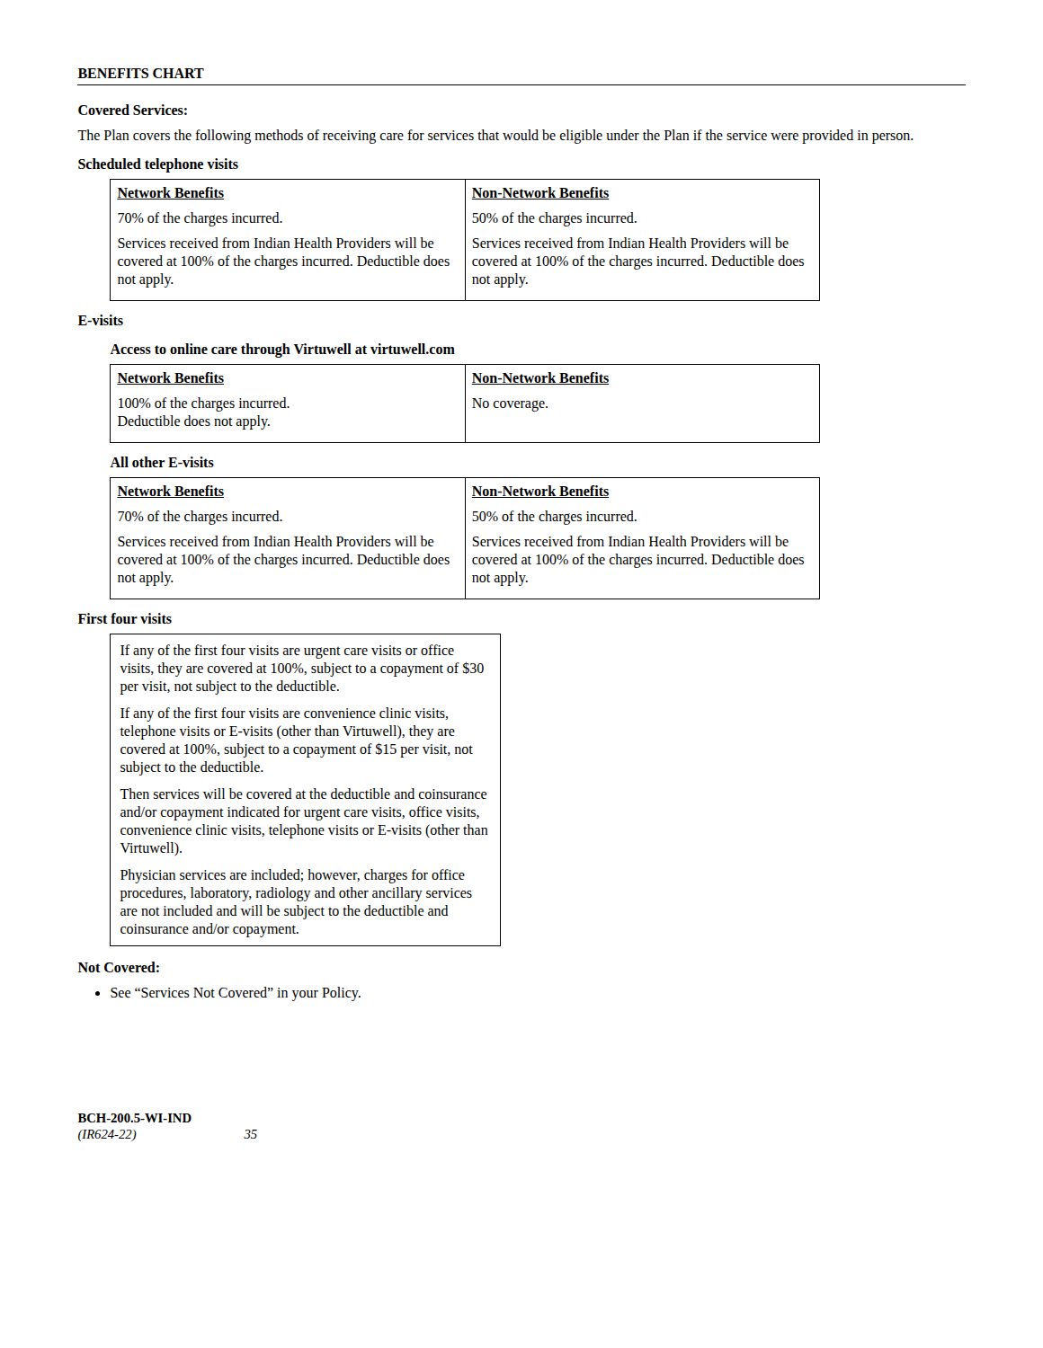BENEFITS CHART
Covered Services:
The Plan covers the following methods of receiving care for services that would be eligible under the Plan if the service were provided in person.
Scheduled telephone visits
| Network Benefits 70% of the charges incurred. Services received from Indian Health Providers will be covered at 100% of the charges incurred. Deductible does not apply. | Non-Network Benefits 50% of the charges incurred. Services received from Indian Health Providers will be covered at 100% of the charges incurred. Deductible does not apply. |
E-visits
Access to online care through Virtuwell at virtuwell.com
| Network Benefits 100% of the charges incurred. Deductible does not apply. | Non-Network Benefits No coverage. |
All other E-visits
| Network Benefits 70% of the charges incurred. Services received from Indian Health Providers will be covered at 100% of the charges incurred. Deductible does not apply. | Non-Network Benefits 50% of the charges incurred. Services received from Indian Health Providers will be covered at 100% of the charges incurred. Deductible does not apply. |
First four visits
| If any of the first four visits are urgent care visits or office visits, they are covered at 100%, subject to a copayment of $30 per visit, not subject to the deductible. If any of the first four visits are convenience clinic visits, telephone visits or E-visits (other than Virtuwell), they are covered at 100%, subject to a copayment of $15 per visit, not subject to the deductible. Then services will be covered at the deductible and coinsurance and/or copayment indicated for urgent care visits, office visits, convenience clinic visits, telephone visits or E-visits (other than Virtuwell). Physician services are included; however, charges for office procedures, laboratory, radiology and other ancillary services are not included and will be subject to the deductible and coinsurance and/or copayment. |
Not Covered:
See “Services Not Covered” in your Policy.
BCH-200.5-WI-IND
(IR624-22) 35